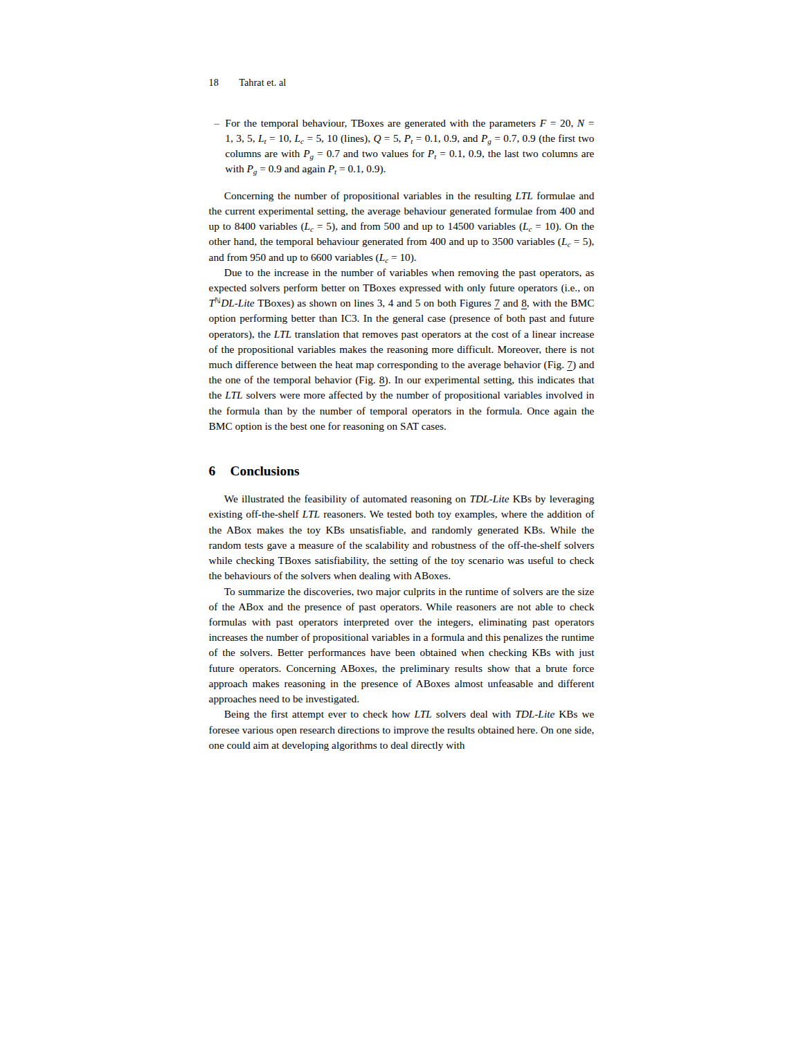18 Tahrat et. al
For the temporal behaviour, TBoxes are generated with the parameters F = 20, N = 1, 3, 5, Lt = 10, Lc = 5, 10 (lines), Q = 5, Pt = 0.1, 0.9, and Pg = 0.7, 0.9 (the first two columns are with Pg = 0.7 and two values for Pt = 0.1, 0.9, the last two columns are with Pg = 0.9 and again Pt = 0.1, 0.9).
Concerning the number of propositional variables in the resulting LTL formulae and the current experimental setting, the average behaviour generated formulae from 400 and up to 8400 variables (Lc = 5), and from 500 and up to 14500 variables (Lc = 10). On the other hand, the temporal behaviour generated from 400 and up to 3500 variables (Lc = 5), and from 950 and up to 6600 variables (Lc = 10).
Due to the increase in the number of variables when removing the past operators, as expected solvers perform better on TBoxes expressed with only future operators (i.e., on Tℕ DL-Lite TBoxes) as shown on lines 3, 4 and 5 on both Figures 7 and 8, with the BMC option performing better than IC3. In the general case (presence of both past and future operators), the LTL translation that removes past operators at the cost of a linear increase of the propositional variables makes the reasoning more difficult. Moreover, there is not much difference between the heat map corresponding to the average behavior (Fig. 7) and the one of the temporal behavior (Fig. 8). In our experimental setting, this indicates that the LTL solvers were more affected by the number of propositional variables involved in the formula than by the number of temporal operators in the formula. Once again the BMC option is the best one for reasoning on SAT cases.
6 Conclusions
We illustrated the feasibility of automated reasoning on TDL-Lite KBs by leveraging existing off-the-shelf LTL reasoners. We tested both toy examples, where the addition of the ABox makes the toy KBs unsatisfiable, and randomly generated KBs. While the random tests gave a measure of the scalability and robustness of the off-the-shelf solvers while checking TBoxes satisfiability, the setting of the toy scenario was useful to check the behaviours of the solvers when dealing with ABoxes.
To summarize the discoveries, two major culprits in the runtime of solvers are the size of the ABox and the presence of past operators. While reasoners are not able to check formulas with past operators interpreted over the integers, eliminating past operators increases the number of propositional variables in a formula and this penalizes the runtime of the solvers. Better performances have been obtained when checking KBs with just future operators. Concerning ABoxes, the preliminary results show that a brute force approach makes reasoning in the presence of ABoxes almost unfeasable and different approaches need to be investigated.
Being the first attempt ever to check how LTL solvers deal with TDL-Lite KBs we foresee various open research directions to improve the results obtained here. On one side, one could aim at developing algorithms to deal directly with